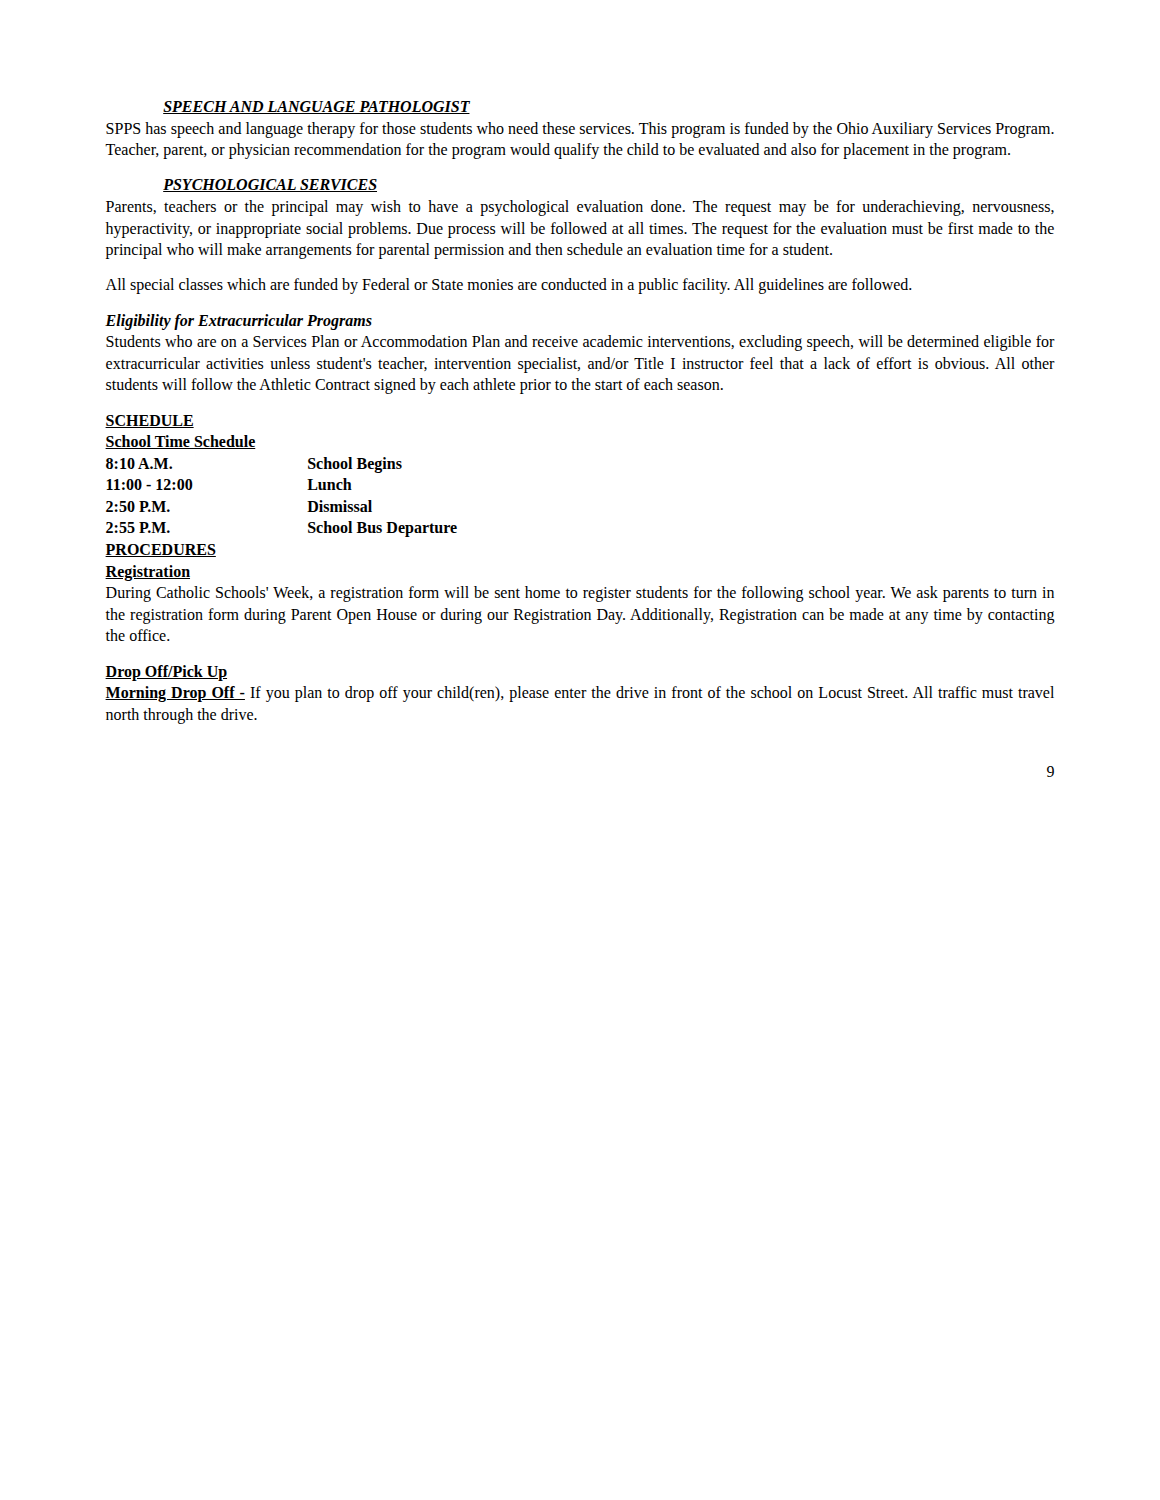SPEECH AND LANGUAGE PATHOLOGIST
SPPS has speech and language therapy for those students who need these services. This program is funded by the Ohio Auxiliary Services Program. Teacher, parent, or physician recommendation for the program would qualify the child to be evaluated and also for placement in the program.
PSYCHOLOGICAL SERVICES
Parents, teachers or the principal may wish to have a psychological evaluation done. The request may be for underachieving, nervousness, hyperactivity, or inappropriate social problems. Due process will be followed at all times. The request for the evaluation must be first made to the principal who will make arrangements for parental permission and then schedule an evaluation time for a student.
All special classes which are funded by Federal or State monies are conducted in a public facility. All guidelines are followed.
Eligibility for Extracurricular Programs
Students who are on a Services Plan or Accommodation Plan and receive academic interventions, excluding speech, will be determined eligible for extracurricular activities unless student's teacher, intervention specialist, and/or Title I instructor feel that a lack of effort is obvious. All other students will follow the Athletic Contract signed by each athlete prior to the start of each season.
SCHEDULE
School Time Schedule
| 8:10 A.M. | School Begins |
| 11:00 - 12:00 | Lunch |
| 2:50 P.M. | Dismissal |
| 2:55 P.M. | School Bus Departure |
PROCEDURES
Registration
During Catholic Schools' Week, a registration form will be sent home to register students for the following school year. We ask parents to turn in the registration form during Parent Open House or during our Registration Day. Additionally, Registration can be made at any time by contacting the office.
Drop Off/Pick Up
Morning Drop Off - If you plan to drop off your child(ren), please enter the drive in front of the school on Locust Street. All traffic must travel north through the drive.
9